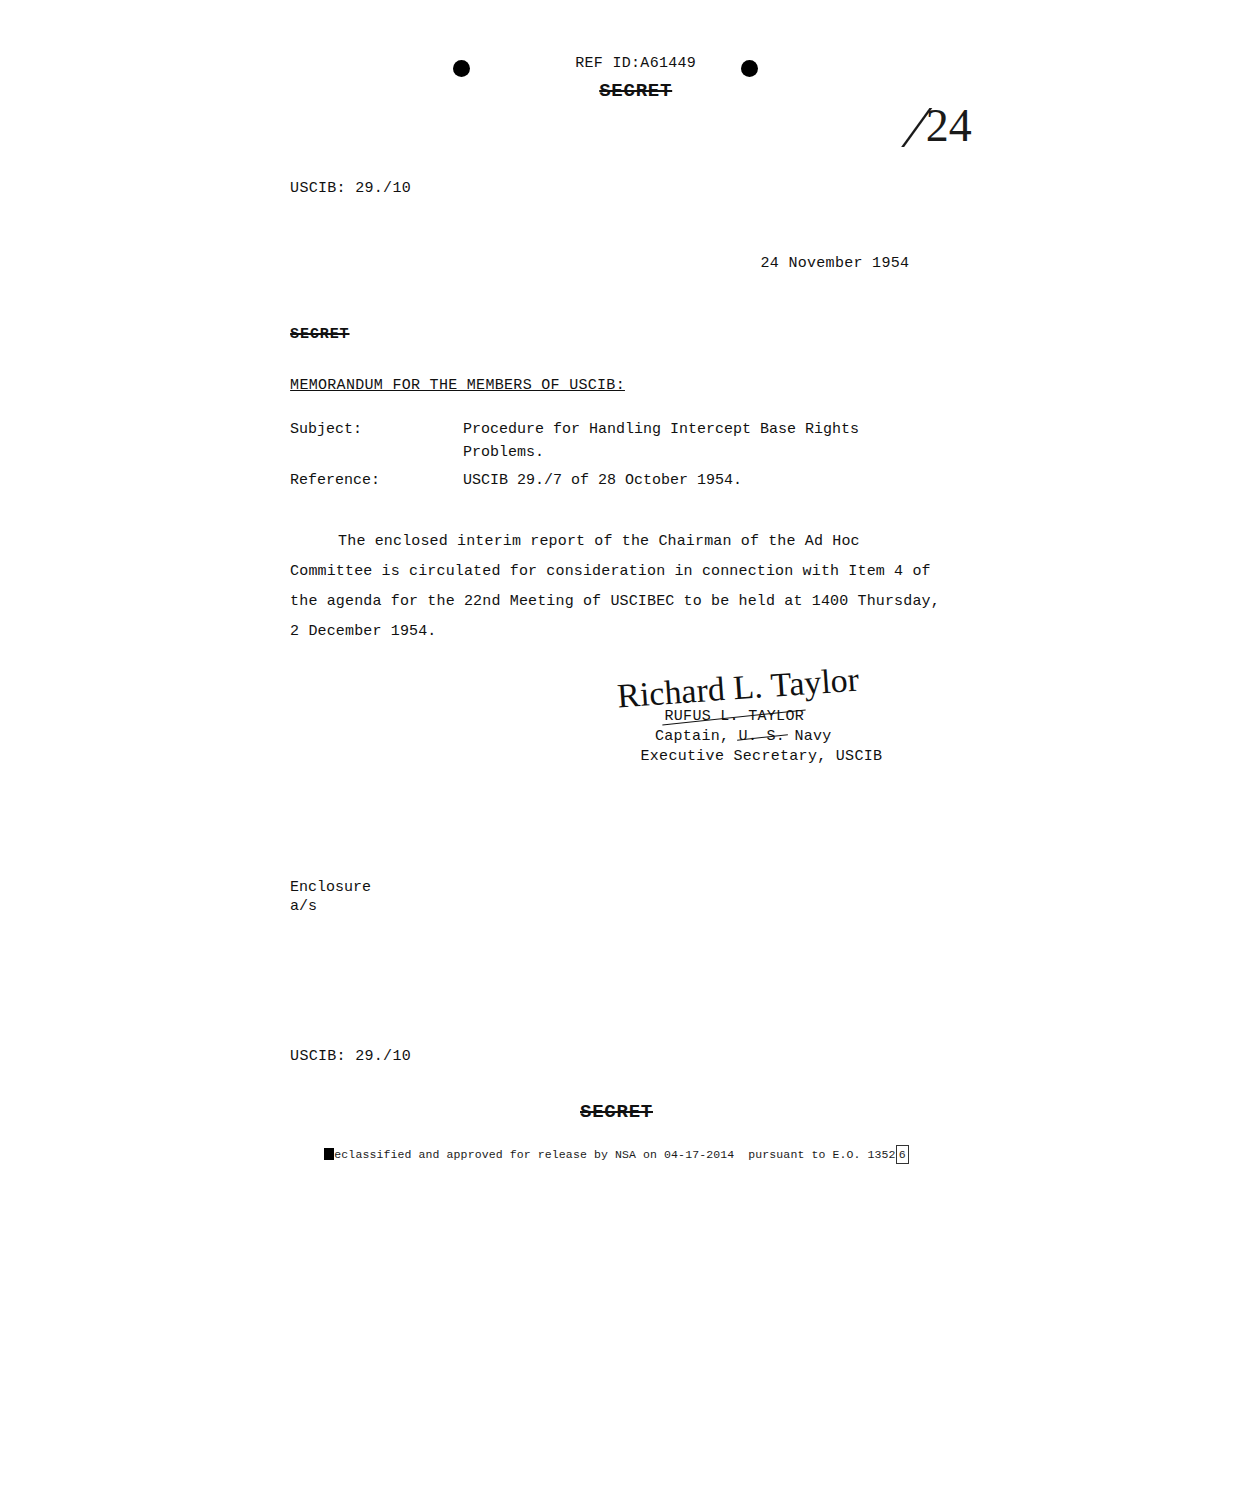⁄24
REF ID:A61449
SECRET
USCIB: 29./10
24 November 1954
SECRET
MEMORANDUM FOR THE MEMBERS OF USCIB:
| Subject: | Procedure for Handling Intercept Base Rights Problems. |
| Reference: | USCIB 29./7 of 28 October 1954. |
The enclosed interim report of the Chairman of the Ad Hoc Committee is circulated for consideration in connection with Item 4 of the agenda for the 22nd Meeting of USCIBEC to be held at 1400 Thursday, 2 December 1954.
Richard L. Taylor
RUFUS L. TAYLOR
Captain, U. S. Navy
Executive Secretary, USCIB
Enclosure
a/s
USCIB: 29./10
SECRET
eclassified and approved for release by NSA on 04-17-2014 pursuant to E.O. 13526